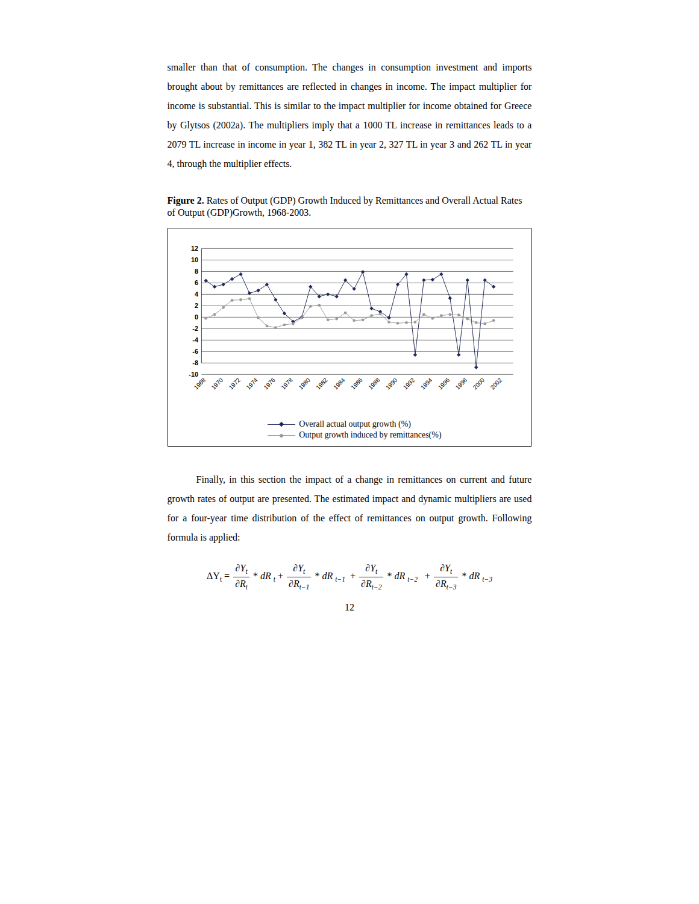smaller than that of consumption. The changes in consumption investment and imports brought about by remittances are reflected in changes in income. The impact multiplier for income is substantial. This is similar to the impact multiplier for income obtained for Greece by Glytsos (2002a). The multipliers imply that a 1000 TL increase in remittances leads to a 2079 TL increase in income in year 1, 382 TL in year 2, 327 TL in year 3 and 262 TL in year 4, through the multiplier effects.
Figure 2. Rates of Output (GDP) Growth Induced by Remittances and Overall Actual Rates of Output (GDP)Growth, 1968-2003.
12 10 8 6 4 2 0 -2 -4 -6 -8 -10 1968 1970 1972 1974 1976 1978 1980 1982 1984 1986 1988 1990 1992 1994 1996 1998 2000 2002
Overall actual output growth (%)
Output growth induced by remittances(%)
Finally, in this section the impact of a change in remittances on current and future growth rates of output are presented. The estimated impact and dynamic multipliers are used for a four-year time distribution of the effect of remittances on output growth. Following formula is applied:
ΔYt = ∂Yt∂Rt * dR t + ∂Yt∂Rt−1 * dR t−1 + ∂Yt∂Rt−2 * dR t−2 + ∂Yt∂Rt−3 * dR t−3
12